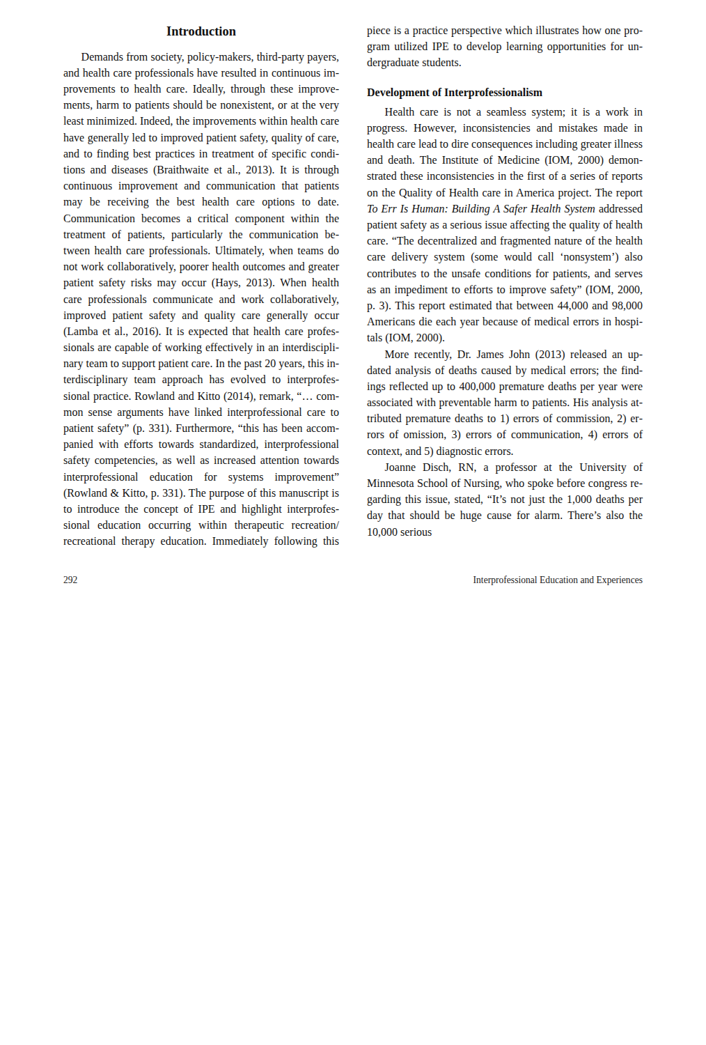Introduction
Demands from society, policy-makers, third-party payers, and health care professionals have resulted in continuous improvements to health care. Ideally, through these improvements, harm to patients should be nonexistent, or at the very least minimized. Indeed, the improvements within health care have generally led to improved patient safety, quality of care, and to finding best practices in treatment of specific conditions and diseases (Braithwaite et al., 2013). It is through continuous improvement and communication that patients may be receiving the best health care options to date. Communication becomes a critical component within the treatment of patients, particularly the communication between health care professionals. Ultimately, when teams do not work collaboratively, poorer health outcomes and greater patient safety risks may occur (Hays, 2013). When health care professionals communicate and work collaboratively, improved patient safety and quality care generally occur (Lamba et al., 2016). It is expected that health care professionals are capable of working effectively in an interdisciplinary team to support patient care. In the past 20 years, this interdisciplinary team approach has evolved to interprofessional practice. Rowland and Kitto (2014), remark, “… common sense arguments have linked interprofessional care to patient safety” (p. 331). Furthermore, “this has been accompanied with efforts towards standardized, interprofessional safety competencies, as well as increased attention towards interprofessional education for systems improvement” (Rowland & Kitto, p. 331). The purpose of this manuscript is to introduce the concept of IPE and highlight interprofessional education occurring within therapeutic recreation/ recreational therapy education. Immediately following this piece is a practice perspective which illustrates how one program utilized IPE to develop learning opportunities for undergraduate students.
Development of Interprofessionalism
Health care is not a seamless system; it is a work in progress. However, inconsistencies and mistakes made in health care lead to dire consequences including greater illness and death. The Institute of Medicine (IOM, 2000) demonstrated these inconsistencies in the first of a series of reports on the Quality of Health care in America project. The report To Err Is Human: Building A Safer Health System addressed patient safety as a serious issue affecting the quality of health care. “The decentralized and fragmented nature of the health care delivery system (some would call ‘nonsystem’) also contributes to the unsafe conditions for patients, and serves as an impediment to efforts to improve safety” (IOM, 2000, p. 3). This report estimated that between 44,000 and 98,000 Americans die each year because of medical errors in hospitals (IOM, 2000).
More recently, Dr. James John (2013) released an updated analysis of deaths caused by medical errors; the findings reflected up to 400,000 premature deaths per year were associated with preventable harm to patients. His analysis attributed premature deaths to 1) errors of commission, 2) errors of omission, 3) errors of communication, 4) errors of context, and 5) diagnostic errors.
Joanne Disch, RN, a professor at the University of Minnesota School of Nursing, who spoke before congress regarding this issue, stated, “It’s not just the 1,000 deaths per day that should be huge cause for alarm. There’s also the 10,000 serious
292 Interprofessional Education and Experiences